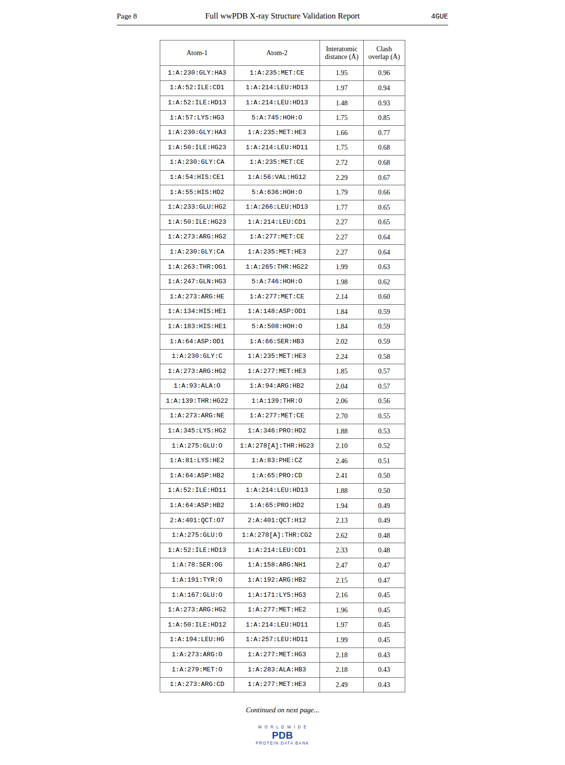Page 8
Full wwPDB X-ray Structure Validation Report
4GUE
| Atom-1 | Atom-2 | Interatomic distance (Å) | Clash overlap (Å) |
| --- | --- | --- | --- |
| 1:A:230:GLY:HA3 | 1:A:235:MET:CE | 1.95 | 0.96 |
| 1:A:52:ILE:CD1 | 1:A:214:LEU:HD13 | 1.97 | 0.94 |
| 1:A:52:ILE:HD13 | 1:A:214:LEU:HD13 | 1.48 | 0.93 |
| 1:A:57:LYS:HG3 | 5:A:745:HOH:O | 1.75 | 0.85 |
| 1:A:230:GLY:HA3 | 1:A:235:MET:HE3 | 1.66 | 0.77 |
| 1:A:50:ILE:HG23 | 1:A:214:LEU:HD11 | 1.75 | 0.68 |
| 1:A:230:GLY:CA | 1:A:235:MET:CE | 2.72 | 0.68 |
| 1:A:54:HIS:CE1 | 1:A:56:VAL:HG12 | 2.29 | 0.67 |
| 1:A:55:HIS:HD2 | 5:A:636:HOH:O | 1.79 | 0.66 |
| 1:A:233:GLU:HG2 | 1:A:266:LEU:HD13 | 1.77 | 0.65 |
| 1:A:50:ILE:HG23 | 1:A:214:LEU:CD1 | 2.27 | 0.65 |
| 1:A:273:ARG:HG2 | 1:A:277:MET:CE | 2.27 | 0.64 |
| 1:A:230:GLY:CA | 1:A:235:MET:HE3 | 2.27 | 0.64 |
| 1:A:263:THR:OG1 | 1:A:265:THR:HG22 | 1.99 | 0.63 |
| 1:A:247:GLN:HG3 | 5:A:746:HOH:O | 1.98 | 0.62 |
| 1:A:273:ARG:HE | 1:A:277:MET:CE | 2.14 | 0.60 |
| 1:A:134:HIS:HE1 | 1:A:148:ASP:OD1 | 1.84 | 0.59 |
| 1:A:183:HIS:HE1 | 5:A:508:HOH:O | 1.84 | 0.59 |
| 1:A:64:ASP:OD1 | 1:A:66:SER:HB3 | 2.02 | 0.59 |
| 1:A:230:GLY:C | 1:A:235:MET:HE3 | 2.24 | 0.58 |
| 1:A:273:ARG:HG2 | 1:A:277:MET:HE3 | 1.85 | 0.57 |
| 1:A:93:ALA:O | 1:A:94:ARG:HB2 | 2.04 | 0.57 |
| 1:A:139:THR:HG22 | 1:A:139:THR:O | 2.06 | 0.56 |
| 1:A:273:ARG:NE | 1:A:277:MET:CE | 2.70 | 0.55 |
| 1:A:345:LYS:HG2 | 1:A:346:PRO:HD2 | 1.88 | 0.53 |
| 1:A:275:GLU:O | 1:A:278[A]:THR:HG23 | 2.10 | 0.52 |
| 1:A:81:LYS:HE2 | 1:A:83:PHE:CZ | 2.46 | 0.51 |
| 1:A:64:ASP:HB2 | 1:A:65:PRO:CD | 2.41 | 0.50 |
| 1:A:52:ILE:HD11 | 1:A:214:LEU:HD13 | 1.88 | 0.50 |
| 1:A:64:ASP:HB2 | 1:A:65:PRO:HD2 | 1.94 | 0.49 |
| 2:A:401:QCT:O7 | 2:A:401:QCT:H12 | 2.13 | 0.49 |
| 1:A:275:GLU:O | 1:A:278[A]:THR:CG2 | 2.62 | 0.48 |
| 1:A:52:ILE:HD13 | 1:A:214:LEU:CD1 | 2.33 | 0.48 |
| 1:A:78:SER:OG | 1:A:158:ARG:NH1 | 2.47 | 0.47 |
| 1:A:191:TYR:O | 1:A:192:ARG:HB2 | 2.15 | 0.47 |
| 1:A:167:GLU:O | 1:A:171:LYS:HG3 | 2.16 | 0.45 |
| 1:A:273:ARG:HG2 | 1:A:277:MET:HE2 | 1.96 | 0.45 |
| 1:A:50:ILE:HD12 | 1:A:214:LEU:HD11 | 1.97 | 0.45 |
| 1:A:194:LEU:HG | 1:A:257:LEU:HD11 | 1.99 | 0.45 |
| 1:A:273:ARG:O | 1:A:277:MET:HG3 | 2.18 | 0.43 |
| 1:A:279:MET:O | 1:A:283:ALA:HB3 | 2.18 | 0.43 |
| 1:A:273:ARG:CD | 1:A:277:MET:HE3 | 2.49 | 0.43 |
Continued on next page...
W O R L D W I D E PDB PROTEIN DATA BANK